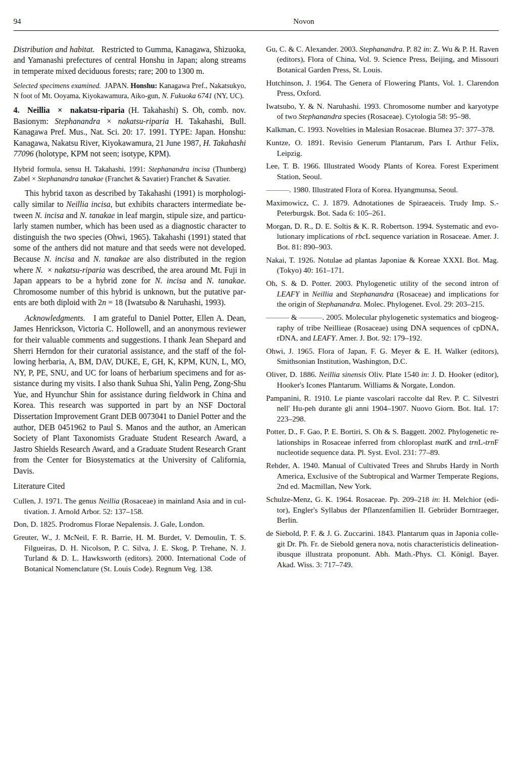94 Novon
Distribution and habitat. Restricted to Gumma, Kanagawa, Shizuoka, and Yamanashi prefectures of central Honshu in Japan; along streams in temperate mixed deciduous forests; rare; 200 to 1300 m.
Selected specimens examined. JAPAN. Honshu: Kanagawa Pref., Nakatsukyo, N foot of Mt. Ooyama, Kiyokawamura, Aiko-gun, N. Fukuoka 6741 (NY, UC).
4. Neillia × nakatsu-riparia (H. Takahashi) S. Oh, comb. nov. Basionym: Stephanandra × nakatsu-riparia H. Takahashi, Bull. Kanagawa Pref. Mus., Nat. Sci. 20: 17. 1991. TYPE: Japan. Honshu: Kanagawa, Nakatsu River, Kiyokawamura, 21 June 1987, H. Takahashi 77096 (holotype, KPM not seen; isotype, KPM).
Hybrid formula, sensu H. Takahashi, 1991: Stephanandra incisa (Thunberg) Zabel × Stephanandra tanakae (Franchet & Savatier) Franchet & Savatier.
This hybrid taxon as described by Takahashi (1991) is morphologically similar to Neillia incisa, but exhibits characters intermediate between N. incisa and N. tanakae in leaf margin, stipule size, and particularly stamen number, which has been used as a diagnostic character to distinguish the two species (Ohwi, 1965). Takahashi (1991) stated that some of the anthers did not mature and that seeds were not developed. Because N. incisa and N. tanakae are also distributed in the region where N. × nakatsu-riparia was described, the area around Mt. Fuji in Japan appears to be a hybrid zone for N. incisa and N. tanakae. Chromosome number of this hybrid is unknown, but the putative parents are both diploid with 2n = 18 (Iwatsubo & Naruhashi, 1993).
Acknowledgments. I am grateful to Daniel Potter, Ellen A. Dean, James Henrickson, Victoria C. Hollowell, and an anonymous reviewer for their valuable comments and suggestions. I thank Jean Shepard and Sherri Herndon for their curatorial assistance, and the staff of the following herbaria, A, BM, DAV, DUKE, E, GH, K, KPM, KUN, L, MO, NY, P, PE, SNU, and UC for loans of herbarium specimens and for assistance during my visits. I also thank Suhua Shi, Yalin Peng, Zong-Shu Yue, and Hyunchur Shin for assistance during fieldwork in China and Korea. This research was supported in part by an NSF Doctoral Dissertation Improvement Grant DEB 0073041 to Daniel Potter and the author, DEB 0451962 to Paul S. Manos and the author, an American Society of Plant Taxonomists Graduate Student Research Award, a Jastro Shields Research Award, and a Graduate Student Research Grant from the Center for Biosystematics at the University of California, Davis.
Literature Cited
Cullen, J. 1971. The genus Neillia (Rosaceae) in mainland Asia and in cultivation. J. Arnold Arbor. 52: 137–158.
Don, D. 1825. Prodromus Florae Nepalensis. J. Gale, London.
Greuter, W., J. McNeil, F. R. Barrie, H. M. Burdet, V. Demoulin, T. S. Filgueiras, D. H. Nicolson, P. C. Silva, J. E. Skog, P. Trehane, N. J. Turland & D. L. Hawksworth (editors). 2000. International Code of Botanical Nomenclature (St. Louis Code). Regnum Veg. 138.
Gu, C. & C. Alexander. 2003. Stephanandra. P. 82 in: Z. Wu & P. H. Raven (editors), Flora of China, Vol. 9. Science Press, Beijing, and Missouri Botanical Garden Press, St. Louis.
Hutchinson, J. 1964. The Genera of Flowering Plants, Vol. 1. Clarendon Press, Oxford.
Iwatsubo, Y. & N. Naruhashi. 1993. Chromosome number and karyotype of two Stephanandra species (Rosaceae). Cytologia 58: 95–98.
Kalkman, C. 1993. Novelties in Malesian Rosaceae. Blumea 37: 377–378.
Kuntze, O. 1891. Revisio Generum Plantarum, Pars I. Arthur Felix, Leipzig.
Lee, T. B. 1966. Illustrated Woody Plants of Korea. Forest Experiment Station, Seoul.
———. 1980. Illustrated Flora of Korea. Hyangmunsa, Seoul.
Maximowicz, C. J. 1879. Adnotationes de Spiraeaceis. Trudy Imp. S.-Peterburgsk. Bot. Sada 6: 105–261.
Morgan, D. R., D. E. Soltis & K. R. Robertson. 1994. Systematic and evolutionary implications of rbc L sequence variation in Rosaceae. Amer. J. Bot. 81: 890–903.
Nakai, T. 1926. Notulae ad plantas Japoniae & Koreae XXXI. Bot. Mag. (Tokyo) 40: 161–171.
Oh, S. & D. Potter. 2003. Phylogenetic utility of the second intron of LEAFY in Neillia and Stephanandra (Rosaceae) and implications for the origin of Stephanandra. Molec. Phylogenet. Evol. 29: 203–215.
——— & ———. 2005. Molecular phylogenetic systematics and biogeography of tribe Neillieae (Rosaceae) using DNA sequences of cpDNA, rDNA, and LEAFY. Amer. J. Bot. 92: 179–192.
Ohwi, J. 1965. Flora of Japan, F. G. Meyer & E. H. Walker (editors), Smithsonian Institution, Washington, D.C.
Oliver, D. 1886. Neillia sinensis Oliv. Plate 1540 in: J. D. Hooker (editor), Hooker's Icones Plantarum. Williams & Norgate, London.
Pampanini, R. 1910. Le piante vascolari raccolte dal Rev. P. C. Silvestri nell' Hu-peh durante gli anni 1904–1907. Nuovo Giorn. Bot. Ital. 17: 223–298.
Potter, D., F. Gao, P. E. Bortiri, S. Oh & S. Baggett. 2002. Phylogenetic relationships in Rosaceae inferred from chloroplast mat K and trn L-trn F nucleotide sequence data. Pl. Syst. Evol. 231: 77–89.
Rehder, A. 1940. Manual of Cultivated Trees and Shrubs Hardy in North America, Exclusive of the Subtropical and Warmer Temperate Regions, 2nd ed. Macmillan, New York.
Schulze-Menz, G. K. 1964. Rosaceae. Pp. 209–218 in: H. Melchior (editor), Engler's Syllabus der Pflanzenfamilien II. Gebrüder Borntraeger, Berlin.
de Siebold, P. F. & J. G. Zuccarini. 1843. Plantarum quas in Japonia collegit Dr. Ph. Fr. de Siebold genera nova, notis characteristicis delineationibusque illustrata proponunt. Abh. Math.-Phys. Cl. Königl. Bayer. Akad. Wiss. 3: 717–749.